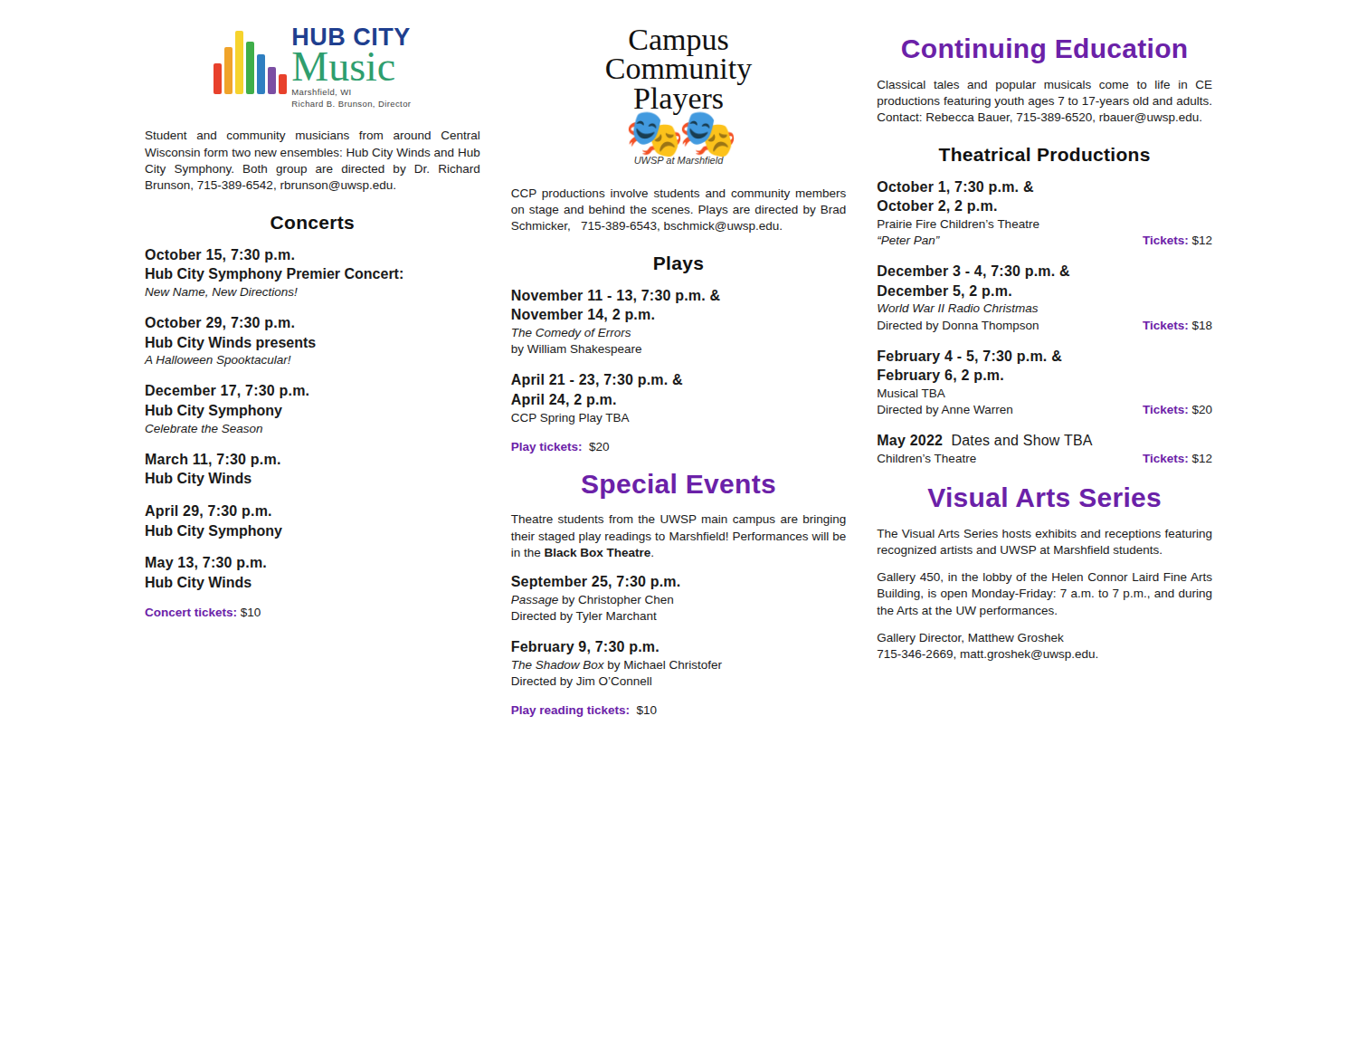HUB CITY
Music
Marshfield, WI
Richard B. Brunson, Director
Student and community musicians from around Central Wisconsin form two new ensembles: Hub City Winds and Hub City Symphony. Both group are directed by Dr. Richard Brunson, 715-389-6542, rbrunson@uwsp.edu.
Concerts
October 15, 7:30 p.m. Hub City Symphony Premier Concert: New Name, New Directions!
October 29, 7:30 p.m. Hub City Winds presents A Halloween Spooktacular!
December 17, 7:30 p.m. Hub City Symphony Celebrate the Season
March 11, 7:30 p.m. Hub City Winds
April 29, 7:30 p.m. Hub City Symphony
May 13, 7:30 p.m. Hub City Winds
Concert tickets: $10
Campus
Community
Players
🎭🎭
UWSP at Marshfield
CCP productions involve students and community members on stage and behind the scenes. Plays are directed by Brad Schmicker, 715-389-6543, bschmick@uwsp.edu.
Plays
November 11 - 13, 7:30 p.m. & November 14, 2 p.m. The Comedy of Errors by William Shakespeare
April 21 - 23, 7:30 p.m. & April 24, 2 p.m. CCP Spring Play TBA
Play tickets: $20
Special Events
Theatre students from the UWSP main campus are bringing their staged play readings to Marshfield! Performances will be in the Black Box Theatre.
September 25, 7:30 p.m. Passage by Christopher Chen Directed by Tyler Marchant
February 9, 7:30 p.m. The Shadow Box by Michael Christofer Directed by Jim O’Connell
Play reading tickets: $10
Continuing Education
Classical tales and popular musicals come to life in CE productions featuring youth ages 7 to 17-years old and adults. Contact: Rebecca Bauer, 715-389-6520, rbauer@uwsp.edu.
Theatrical Productions
October 1, 7:30 p.m. & October 2, 2 p.m. Prairie Fire Children’s Theatre
“Peter Pan” Tickets: $12
December 3 - 4, 7:30 p.m. & December 5, 2 p.m. World War II Radio Christmas
Directed by Donna Thompson Tickets: $18
February 4 - 5, 7:30 p.m. & February 6, 2 p.m. Musical TBA
Directed by Anne Warren Tickets: $20
May 2022 Dates and Show TBA
Children’s Theatre Tickets: $12
Visual Arts Series
The Visual Arts Series hosts exhibits and receptions featuring recognized artists and UWSP at Marshfield students.
Gallery 450, in the lobby of the Helen Connor Laird Fine Arts Building, is open Monday-Friday: 7 a.m. to 7 p.m., and during the Arts at the UW performances.
Gallery Director, Matthew Groshek
715-346-2669, matt.groshek@uwsp.edu.